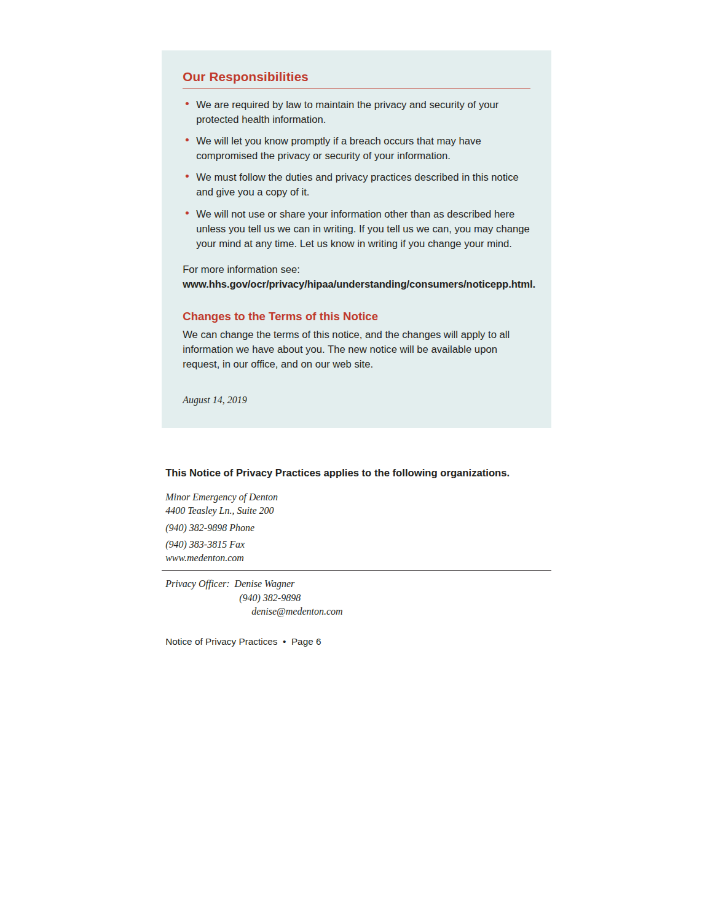Our Responsibilities
We are required by law to maintain the privacy and security of your protected health information.
We will let you know promptly if a breach occurs that may have compromised the privacy or security of your information.
We must follow the duties and privacy practices described in this notice and give you a copy of it.
We will not use or share your information other than as described here unless you tell us we can in writing. If you tell us we can, you may change your mind at any time. Let us know in writing if you change your mind.
For more information see: www.hhs.gov/ocr/privacy/hipaa/understanding/consumers/noticepp.html.
Changes to the Terms of this Notice
We can change the terms of this notice, and the changes will apply to all information we have about you. The new notice will be available upon request, in our office, and on our web site.
August 14, 2019
This Notice of Privacy Practices applies to the following organizations.
Minor Emergency of Denton 4400 Teasley Ln., Suite 200 (940) 382-9898 Phone (940) 383-3815 Fax www.medenton.com
Privacy Officer: Denise Wagner (940) 382-9898 denise@medenton.com
Notice of Privacy Practices • Page 6